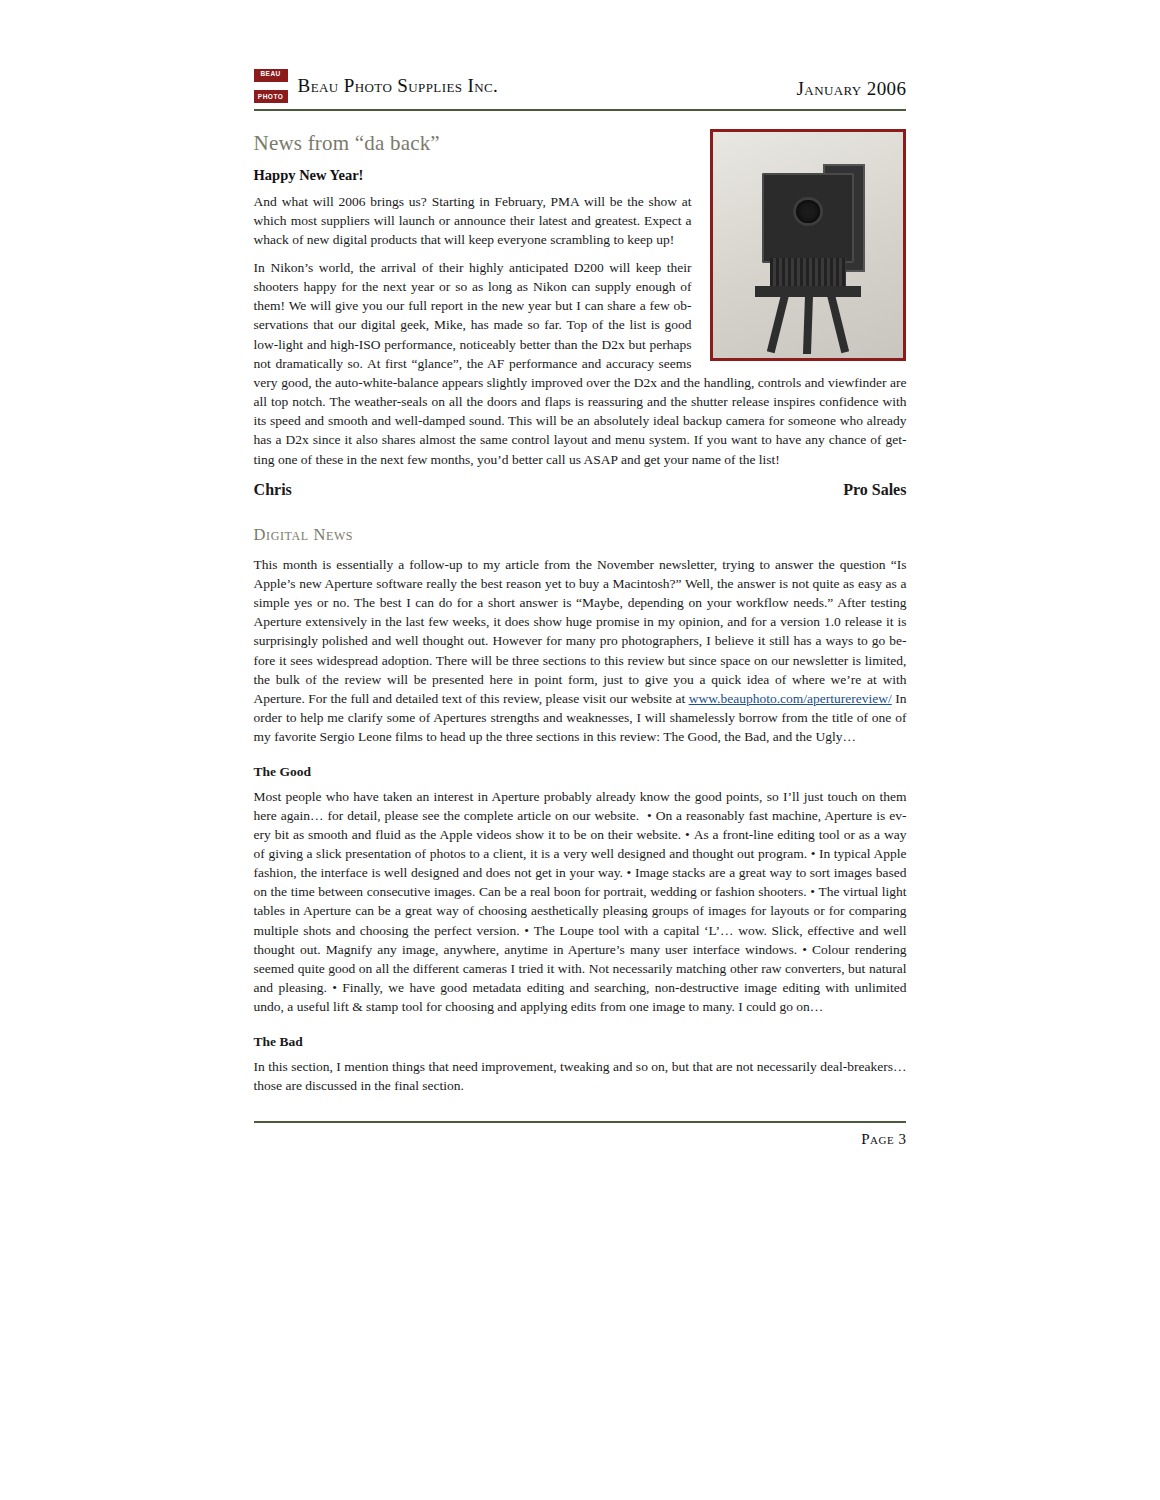BEAU PHOTO
Beau Photo Supplies Inc.
January 2006
News from “da back”
Happy New Year!
And what will 2006 brings us? Starting in February, PMA will be the show at which most suppliers will launch or announce their latest and greatest. Expect a whack of new digital products that will keep everyone scrambling to keep up!
In Nikon’s world, the arrival of their highly anticipated D200 will keep their shooters happy for the next year or so as long as Nikon can supply enough of them! We will give you our full report in the new year but I can share a few observations that our digital geek, Mike, has made so far. Top of the list is good low-light and high-ISO performance, noticeably better than the D2x but perhaps not dramatically so. At first “glance”, the AF performance and accuracy seems very good, the auto-white-balance appears slightly improved over the D2x and the handling, controls and viewfinder are all top notch. The weather-seals on all the doors and flaps is reassuring and the shutter release inspires confidence with its speed and smooth and well-damped sound. This will be an absolutely ideal backup camera for someone who already has a D2x since it also shares almost the same control layout and menu system. If you want to have any chance of getting one of these in the next few months, you’d better call us ASAP and get your name of the list!
Chris Pro Sales
Digital News
This month is essentially a follow-up to my article from the November newsletter, trying to answer the question “Is Apple’s new Aperture software really the best reason yet to buy a Macintosh?” Well, the answer is not quite as easy as a simple yes or no. The best I can do for a short answer is “Maybe, depending on your workflow needs.” After testing Aperture extensively in the last few weeks, it does show huge promise in my opinion, and for a version 1.0 release it is surprisingly polished and well thought out. However for many pro photographers, I believe it still has a ways to go before it sees widespread adoption. There will be three sections to this review but since space on our newsletter is limited, the bulk of the review will be presented here in point form, just to give you a quick idea of where we’re at with Aperture. For the full and detailed text of this review, please visit our website at www.beauphoto.com/aperturereview/ In order to help me clarify some of Apertures strengths and weaknesses, I will shamelessly borrow from the title of one of my favorite Sergio Leone films to head up the three sections in this review: The Good, the Bad, and the Ugly…
The Good
Most people who have taken an interest in Aperture probably already know the good points, so I’ll just touch on them here again… for detail, please see the complete article on our website. • On a reasonably fast machine, Aperture is every bit as smooth and fluid as the Apple videos show it to be on their website. • As a front-line editing tool or as a way of giving a slick presentation of photos to a client, it is a very well designed and thought out program. • In typical Apple fashion, the interface is well designed and does not get in your way. • Image stacks are a great way to sort images based on the time between consecutive images. Can be a real boon for portrait, wedding or fashion shooters. • The virtual light tables in Aperture can be a great way of choosing aesthetically pleasing groups of images for layouts or for comparing multiple shots and choosing the perfect version. • The Loupe tool with a capital ‘L’… wow. Slick, effective and well thought out. Magnify any image, anywhere, anytime in Aperture’s many user interface windows. • Colour rendering seemed quite good on all the different cameras I tried it with. Not necessarily matching other raw converters, but natural and pleasing. • Finally, we have good metadata editing and searching, non-destructive image editing with unlimited undo, a useful lift & stamp tool for choosing and applying edits from one image to many. I could go on…
The Bad
In this section, I mention things that need improvement, tweaking and so on, but that are not necessarily deal-breakers… those are discussed in the final section.
Page 3